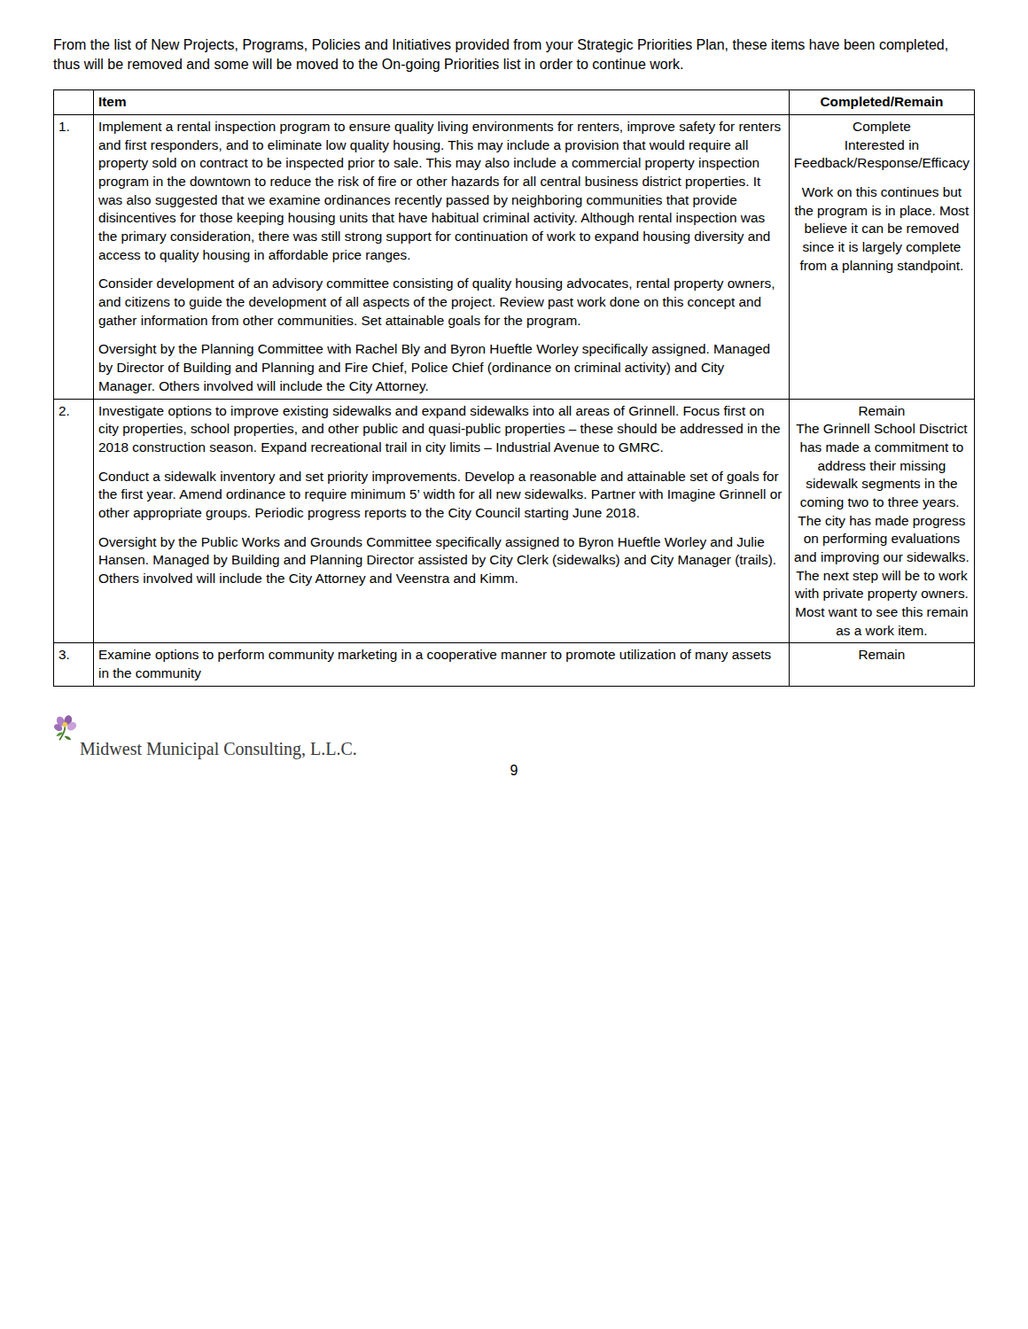From the list of New Projects, Programs, Policies and Initiatives provided from your Strategic Priorities Plan, these items have been completed, thus will be removed and some will be moved to the On-going Priorities list in order to continue work.
| | Item | Completed/Remain |
| --- | --- | --- |
| 1. | Implement a rental inspection program to ensure quality living environments for renters, improve safety for renters and first responders, and to eliminate low quality housing. This may include a provision that would require all property sold on contract to be inspected prior to sale. This may also include a commercial property inspection program in the downtown to reduce the risk of fire or other hazards for all central business district properties. It was also suggested that we examine ordinances recently passed by neighboring communities that provide disincentives for those keeping housing units that have habitual criminal activity. Although rental inspection was the primary consideration, there was still strong support for continuation of work to expand housing diversity and access to quality housing in affordable price ranges. Consider development of an advisory committee consisting of quality housing advocates, rental property owners, and citizens to guide the development of all aspects of the project. Review past work done on this concept and gather information from other communities. Set attainable goals for the program. Oversight by the Planning Committee with Rachel Bly and Byron Hueftle Worley specifically assigned. Managed by Director of Building and Planning and Fire Chief, Police Chief (ordinance on criminal activity) and City Manager. Others involved will include the City Attorney. | Complete Interested in Feedback/Response/Efficacy Work on this continues but the program is in place. Most believe it can be removed since it is largely complete from a planning standpoint. |
| 2. | Investigate options to improve existing sidewalks and expand sidewalks into all areas of Grinnell. Focus first on city properties, school properties, and other public and quasi-public properties – these should be addressed in the 2018 construction season. Expand recreational trail in city limits – Industrial Avenue to GMRC. Conduct a sidewalk inventory and set priority improvements. Develop a reasonable and attainable set of goals for the first year. Amend ordinance to require minimum 5’ width for all new sidewalks. Partner with Imagine Grinnell or other appropriate groups. Periodic progress reports to the City Council starting June 2018. Oversight by the Public Works and Grounds Committee specifically assigned to Byron Hueftle Worley and Julie Hansen. Managed by Building and Planning Director assisted by City Clerk (sidewalks) and City Manager (trails). Others involved will include the City Attorney and Veenstra and Kimm. | Remain The Grinnell School Disctrict has made a commitment to address their missing sidewalk segments in the coming two to three years. The city has made progress on performing evaluations and improving our sidewalks. The next step will be to work with private property owners. Most want to see this remain as a work item. |
| 3. | Examine options to perform community marketing in a cooperative manner to promote utilization of many assets in the community | Remain |
Midwest Municipal Consulting, L.L.C.
9